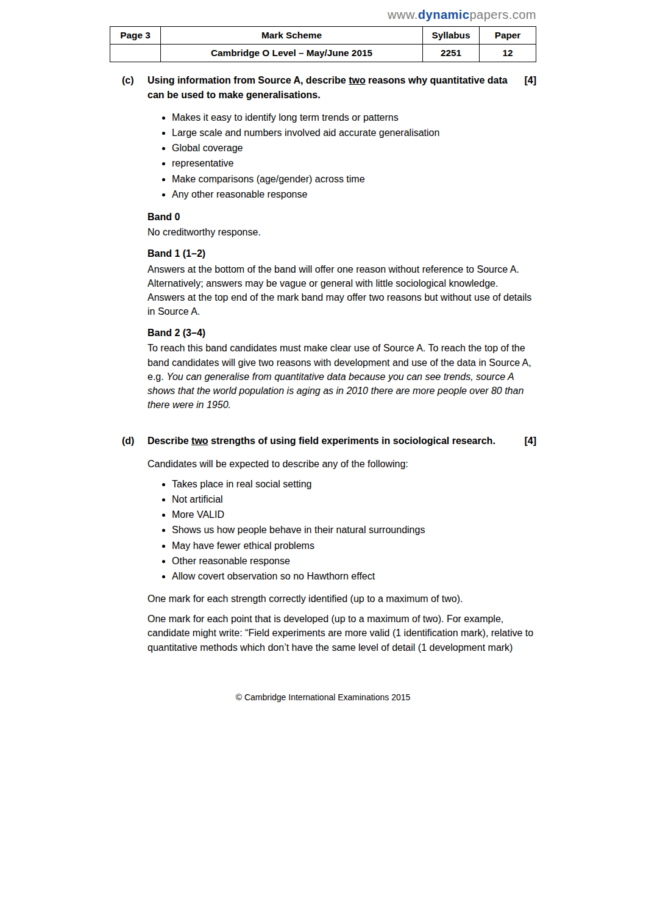www.dynamicpapers.com
| Page 3 | Mark Scheme | Syllabus | Paper |
| | Cambridge O Level – May/June 2015 | 2251 | 12 |
(c)
[4] Using information from Source A, describe two reasons why quantitative data can be used to make generalisations.
Makes it easy to identify long term trends or patterns
Large scale and numbers involved aid accurate generalisation
Global coverage
representative
Make comparisons (age/gender) across time
Any other reasonable response
Band 0
No creditworthy response.
Band 1 (1–2)
Answers at the bottom of the band will offer one reason without reference to Source A. Alternatively; answers may be vague or general with little sociological knowledge. Answers at the top end of the mark band may offer two reasons but without use of details in Source A.
Band 2 (3–4)
To reach this band candidates must make clear use of Source A. To reach the top of the band candidates will give two reasons with development and use of the data in Source A, e.g. You can generalise from quantitative data because you can see trends, source A shows that the world population is aging as in 2010 there are more people over 80 than there were in 1950.
(d)
[4] Describe two strengths of using field experiments in sociological research.
Candidates will be expected to describe any of the following:
Takes place in real social setting
Not artificial
More VALID
Shows us how people behave in their natural surroundings
May have fewer ethical problems
Other reasonable response
Allow covert observation so no Hawthorn effect
One mark for each strength correctly identified (up to a maximum of two).
One mark for each point that is developed (up to a maximum of two). For example, candidate might write: “Field experiments are more valid (1 identification mark), relative to quantitative methods which don’t have the same level of detail (1 development mark)
© Cambridge International Examinations 2015